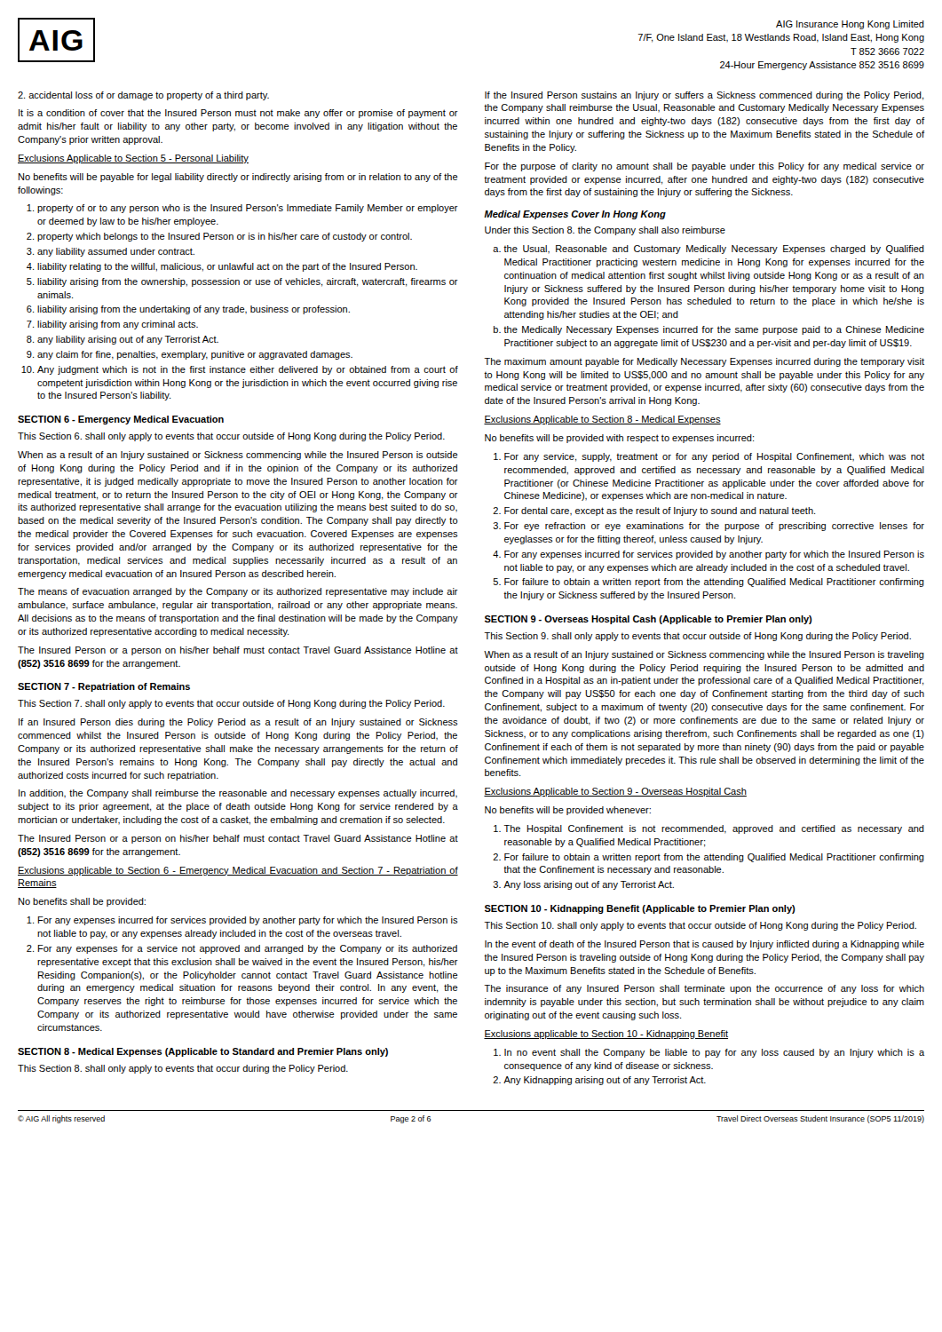AIG
AIG Insurance Hong Kong Limited
7/F, One Island East, 18 Westlands Road, Island East, Hong Kong
T 852 3666 7022
24-Hour Emergency Assistance 852 3516 8699
2. accidental loss of or damage to property of a third party.
It is a condition of cover that the Insured Person must not make any offer or promise of payment or admit his/her fault or liability to any other party, or become involved in any litigation without the Company's prior written approval.
Exclusions Applicable to Section 5 - Personal Liability
No benefits will be payable for legal liability directly or indirectly arising from or in relation to any of the followings:
property of or to any person who is the Insured Person's Immediate Family Member or employer or deemed by law to be his/her employee.
property which belongs to the Insured Person or is in his/her care of custody or control.
any liability assumed under contract.
liability relating to the willful, malicious, or unlawful act on the part of the Insured Person.
liability arising from the ownership, possession or use of vehicles, aircraft, watercraft, firearms or animals.
liability arising from the undertaking of any trade, business or profession.
liability arising from any criminal acts.
any liability arising out of any Terrorist Act.
any claim for fine, penalties, exemplary, punitive or aggravated damages.
Any judgment which is not in the first instance either delivered by or obtained from a court of competent jurisdiction within Hong Kong or the jurisdiction in which the event occurred giving rise to the Insured Person's liability.
SECTION 6 - Emergency Medical Evacuation
This Section 6. shall only apply to events that occur outside of Hong Kong during the Policy Period.
When as a result of an Injury sustained or Sickness commencing while the Insured Person is outside of Hong Kong during the Policy Period and if in the opinion of the Company or its authorized representative, it is judged medically appropriate to move the Insured Person to another location for medical treatment, or to return the Insured Person to the city of OEI or Hong Kong, the Company or its authorized representative shall arrange for the evacuation utilizing the means best suited to do so, based on the medical severity of the Insured Person's condition. The Company shall pay directly to the medical provider the Covered Expenses for such evacuation. Covered Expenses are expenses for services provided and/or arranged by the Company or its authorized representative for the transportation, medical services and medical supplies necessarily incurred as a result of an emergency medical evacuation of an Insured Person as described herein.
The means of evacuation arranged by the Company or its authorized representative may include air ambulance, surface ambulance, regular air transportation, railroad or any other appropriate means. All decisions as to the means of transportation and the final destination will be made by the Company or its authorized representative according to medical necessity.
The Insured Person or a person on his/her behalf must contact Travel Guard Assistance Hotline at (852) 3516 8699 for the arrangement.
SECTION 7 - Repatriation of Remains
This Section 7. shall only apply to events that occur outside of Hong Kong during the Policy Period.
If an Insured Person dies during the Policy Period as a result of an Injury sustained or Sickness commenced whilst the Insured Person is outside of Hong Kong during the Policy Period, the Company or its authorized representative shall make the necessary arrangements for the return of the Insured Person's remains to Hong Kong. The Company shall pay directly the actual and authorized costs incurred for such repatriation.
In addition, the Company shall reimburse the reasonable and necessary expenses actually incurred, subject to its prior agreement, at the place of death outside Hong Kong for service rendered by a mortician or undertaker, including the cost of a casket, the embalming and cremation if so selected.
The Insured Person or a person on his/her behalf must contact Travel Guard Assistance Hotline at (852) 3516 8699 for the arrangement.
Exclusions applicable to Section 6 - Emergency Medical Evacuation and Section 7 - Repatriation of Remains
No benefits shall be provided:
For any expenses incurred for services provided by another party for which the Insured Person is not liable to pay, or any expenses already included in the cost of the overseas travel.
For any expenses for a service not approved and arranged by the Company or its authorized representative except that this exclusion shall be waived in the event the Insured Person, his/her Residing Companion(s), or the Policyholder cannot contact Travel Guard Assistance hotline during an emergency medical situation for reasons beyond their control. In any event, the Company reserves the right to reimburse for those expenses incurred for service which the Company or its authorized representative would have otherwise provided under the same circumstances.
SECTION 8 - Medical Expenses (Applicable to Standard and Premier Plans only)
This Section 8. shall only apply to events that occur during the Policy Period.
If the Insured Person sustains an Injury or suffers a Sickness commenced during the Policy Period, the Company shall reimburse the Usual, Reasonable and Customary Medically Necessary Expenses incurred within one hundred and eighty-two days (182) consecutive days from the first day of sustaining the Injury or suffering the Sickness up to the Maximum Benefits stated in the Schedule of Benefits in the Policy.
For the purpose of clarity no amount shall be payable under this Policy for any medical service or treatment provided or expense incurred, after one hundred and eighty-two days (182) consecutive days from the first day of sustaining the Injury or suffering the Sickness.
Medical Expenses Cover In Hong Kong
Under this Section 8. the Company shall also reimburse
the Usual, Reasonable and Customary Medically Necessary Expenses charged by Qualified Medical Practitioner practicing western medicine in Hong Kong for expenses incurred for the continuation of medical attention first sought whilst living outside Hong Kong or as a result of an Injury or Sickness suffered by the Insured Person during his/her temporary home visit to Hong Kong provided the Insured Person has scheduled to return to the place in which he/she is attending his/her studies at the OEI; and
the Medically Necessary Expenses incurred for the same purpose paid to a Chinese Medicine Practitioner subject to an aggregate limit of US$230 and a per-visit and per-day limit of US$19.
The maximum amount payable for Medically Necessary Expenses incurred during the temporary visit to Hong Kong will be limited to US$5,000 and no amount shall be payable under this Policy for any medical service or treatment provided, or expense incurred, after sixty (60) consecutive days from the date of the Insured Person's arrival in Hong Kong.
Exclusions Applicable to Section 8 - Medical Expenses
No benefits will be provided with respect to expenses incurred:
For any service, supply, treatment or for any period of Hospital Confinement, which was not recommended, approved and certified as necessary and reasonable by a Qualified Medical Practitioner (or Chinese Medicine Practitioner as applicable under the cover afforded above for Chinese Medicine), or expenses which are non-medical in nature.
For dental care, except as the result of Injury to sound and natural teeth.
For eye refraction or eye examinations for the purpose of prescribing corrective lenses for eyeglasses or for the fitting thereof, unless caused by Injury.
For any expenses incurred for services provided by another party for which the Insured Person is not liable to pay, or any expenses which are already included in the cost of a scheduled travel.
For failure to obtain a written report from the attending Qualified Medical Practitioner confirming the Injury or Sickness suffered by the Insured Person.
SECTION 9 - Overseas Hospital Cash (Applicable to Premier Plan only)
This Section 9. shall only apply to events that occur outside of Hong Kong during the Policy Period.
When as a result of an Injury sustained or Sickness commencing while the Insured Person is traveling outside of Hong Kong during the Policy Period requiring the Insured Person to be admitted and Confined in a Hospital as an in-patient under the professional care of a Qualified Medical Practitioner, the Company will pay US$50 for each one day of Confinement starting from the third day of such Confinement, subject to a maximum of twenty (20) consecutive days for the same confinement. For the avoidance of doubt, if two (2) or more confinements are due to the same or related Injury or Sickness, or to any complications arising therefrom, such Confinements shall be regarded as one (1) Confinement if each of them is not separated by more than ninety (90) days from the paid or payable Confinement which immediately precedes it. This rule shall be observed in determining the limit of the benefits.
Exclusions Applicable to Section 9 - Overseas Hospital Cash
No benefits will be provided whenever:
The Hospital Confinement is not recommended, approved and certified as necessary and reasonable by a Qualified Medical Practitioner;
For failure to obtain a written report from the attending Qualified Medical Practitioner confirming that the Confinement is necessary and reasonable.
Any loss arising out of any Terrorist Act.
SECTION 10 - Kidnapping Benefit (Applicable to Premier Plan only)
This Section 10. shall only apply to events that occur outside of Hong Kong during the Policy Period.
In the event of death of the Insured Person that is caused by Injury inflicted during a Kidnapping while the Insured Person is traveling outside of Hong Kong during the Policy Period, the Company shall pay up to the Maximum Benefits stated in the Schedule of Benefits.
The insurance of any Insured Person shall terminate upon the occurrence of any loss for which indemnity is payable under this section, but such termination shall be without prejudice to any claim originating out of the event causing such loss.
Exclusions applicable to Section 10 - Kidnapping Benefit
In no event shall the Company be liable to pay for any loss caused by an Injury which is a consequence of any kind of disease or sickness.
Any Kidnapping arising out of any Terrorist Act.
© AIG All rights reserved
Page 2 of 6
Travel Direct Overseas Student Insurance (SOP5 11/2019)